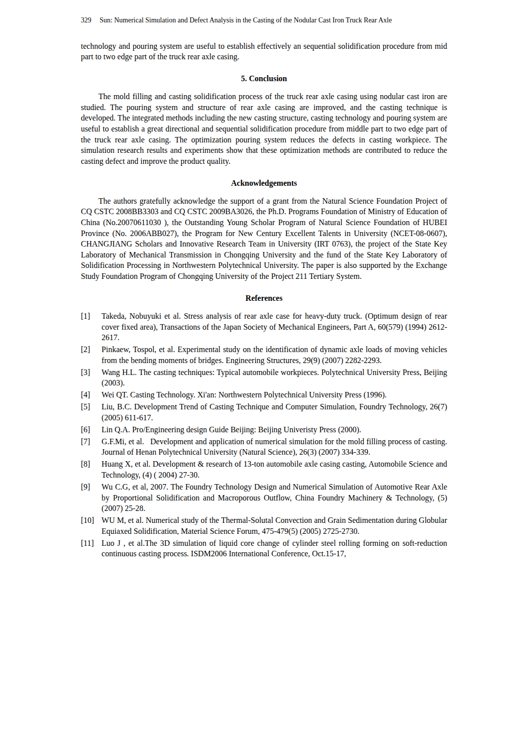329 Sun: Numerical Simulation and Defect Analysis in the Casting of the Nodular Cast Iron Truck Rear Axle
technology and pouring system are useful to establish effectively an sequential solidification procedure from mid part to two edge part of the truck rear axle casing.
5. Conclusion
The mold filling and casting solidification process of the truck rear axle casing using nodular cast iron are studied. The pouring system and structure of rear axle casing are improved, and the casting technique is developed. The integrated methods including the new casting structure, casting technology and pouring system are useful to establish a great directional and sequential solidification procedure from middle part to two edge part of the truck rear axle casing. The optimization pouring system reduces the defects in casting workpiece. The simulation research results and experiments show that these optimization methods are contributed to reduce the casting defect and improve the product quality.
Acknowledgements
The authors gratefully acknowledge the support of a grant from the Natural Science Foundation Project of CQ CSTC 2008BB3303 and CQ CSTC 2009BA3026, the Ph.D. Programs Foundation of Ministry of Education of China (No.20070611030 ), the Outstanding Young Scholar Program of Natural Science Foundation of HUBEI Province (No. 2006ABB027), the Program for New Century Excellent Talents in University (NCET-08-0607), CHANGJIANG Scholars and Innovative Research Team in University (IRT 0763), the project of the State Key Laboratory of Mechanical Transmission in Chongqing University and the fund of the State Key Laboratory of Solidification Processing in Northwestern Polytechnical University. The paper is also supported by the Exchange Study Foundation Program of Chongqing University of the Project 211 Tertiary System.
References
Takeda, Nobuyuki et al. Stress analysis of rear axle case for heavy-duty truck. (Optimum design of rear cover fixed area), Transactions of the Japan Society of Mechanical Engineers, Part A, 60(579) (1994) 2612-2617.
Pinkaew, Tospol, et al. Experimental study on the identification of dynamic axle loads of moving vehicles from the bending moments of bridges. Engineering Structures, 29(9) (2007) 2282-2293.
Wang H.L. The casting techniques: Typical automobile workpieces. Polytechnical University Press, Beijing (2003).
Wei QT. Casting Technology. Xi'an: Northwestern Polytechnical University Press (1996).
Liu, B.C. Development Trend of Casting Technique and Computer Simulation, Foundry Technology, 26(7) (2005) 611-617.
Lin Q.A. Pro/Engineering design Guide Beijing: Beijing Univeristy Press (2000).
G.F.Mi, et al. Development and application of numerical simulation for the mold filling process of casting. Journal of Henan Polytechnical University (Natural Science), 26(3) (2007) 334-339.
Huang X, et al. Development & research of 13-ton automobile axle casing casting, Automobile Science and Technology, (4) ( 2004) 27-30.
Wu C.G, et al, 2007. The Foundry Technology Design and Numerical Simulation of Automotive Rear Axle by Proportional Solidification and Macroporous Outflow, China Foundry Machinery & Technology, (5) (2007) 25-28.
WU M, et al. Numerical study of the Thermal-Solutal Convection and Grain Sedimentation during Globular Equiaxed Solidification, Material Science Forum, 475-479(5) (2005) 2725-2730.
Luo J , et al.The 3D simulation of liquid core change of cylinder steel rolling forming on soft-reduction continuous casting process. ISDM2006 International Conference, Oct.15-17,